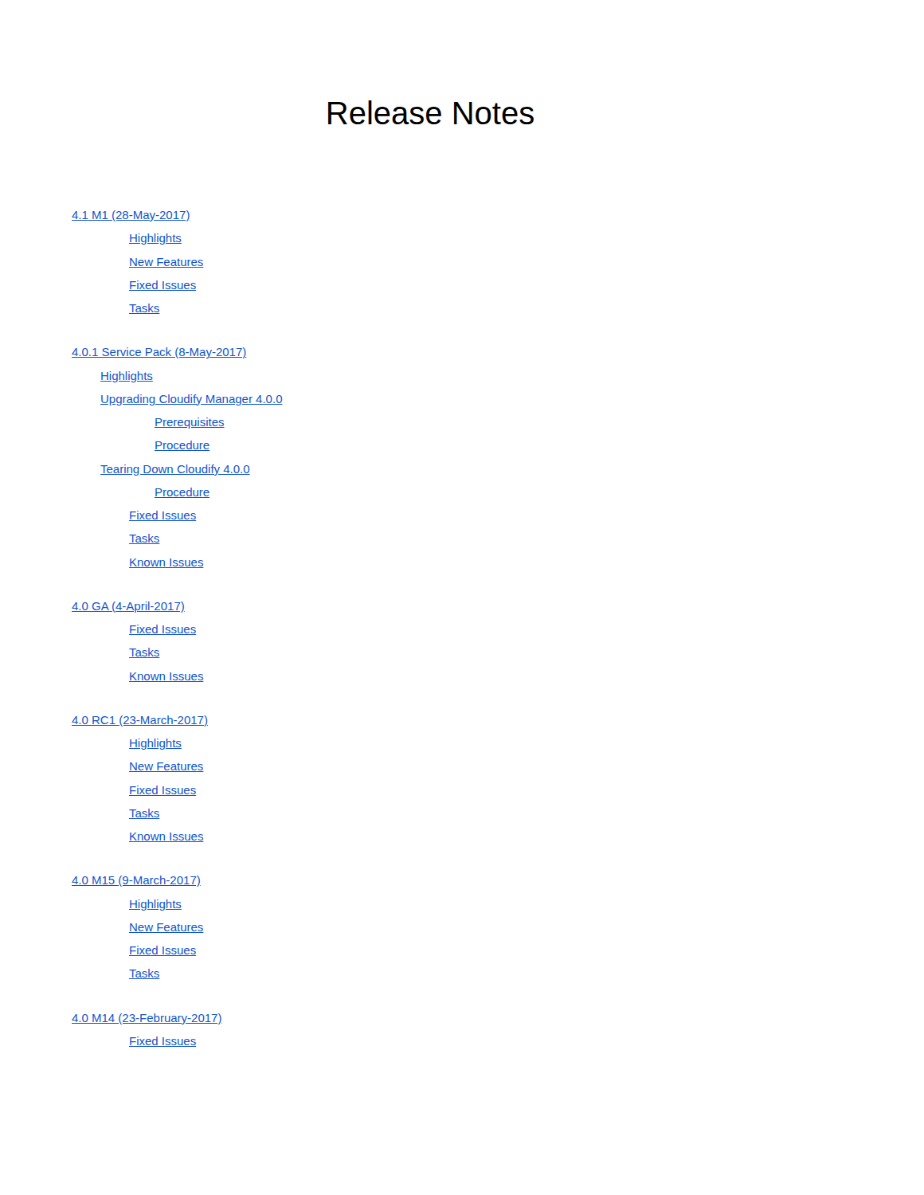Release Notes
4.1 M1 (28-May-2017)
Highlights
New Features
Fixed Issues
Tasks
4.0.1 Service Pack (8-May-2017)
Highlights
Upgrading Cloudify Manager 4.0.0
Prerequisites
Procedure
Tearing Down Cloudify 4.0.0
Procedure
Fixed Issues
Tasks
Known Issues
4.0 GA (4-April-2017)
Fixed Issues
Tasks
Known Issues
4.0 RC1 (23-March-2017)
Highlights
New Features
Fixed Issues
Tasks
Known Issues
4.0 M15 (9-March-2017)
Highlights
New Features
Fixed Issues
Tasks
4.0 M14 (23-February-2017)
Fixed Issues